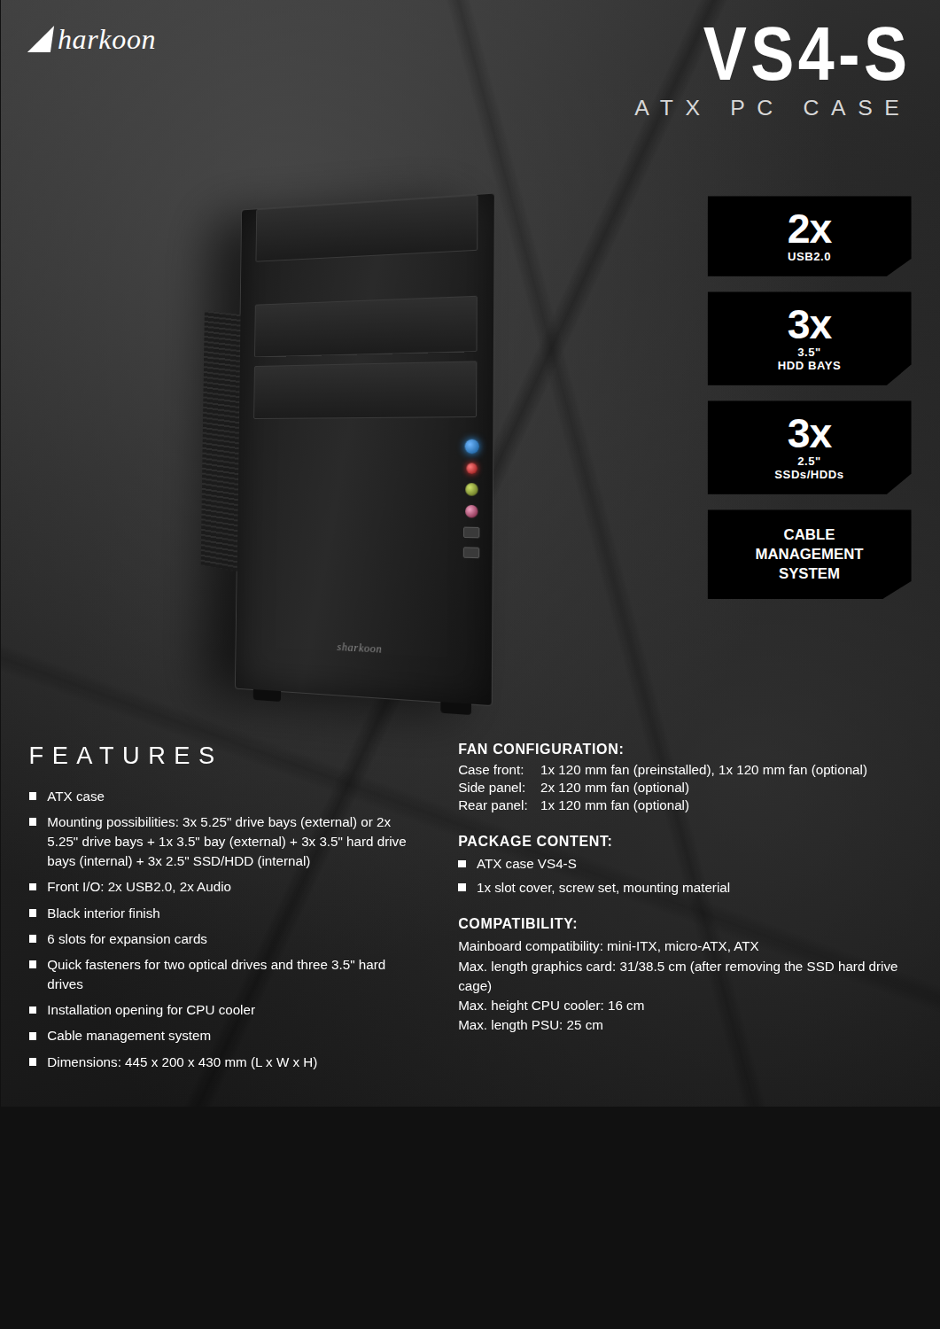harkoon
VS4-S
ATX PC Case
sharkoon
2x USB2.0
3x 3.5"
HDD BAYS
3x 2.5"
SSDs/HDDs
CABLE
MANAGEMENT
SYSTEM
Features
ATX case
Mounting possibilities: 3x 5.25" drive bays (external) or 2x 5.25" drive bays + 1x 3.5" bay (external) + 3x 3.5" hard drive bays (internal) + 3x 2.5" SSD/HDD (internal)
Front I/O: 2x USB2.0, 2x Audio
Black interior finish
6 slots for expansion cards
Quick fasteners for two optical drives and three 3.5" hard drives
Installation opening for CPU cooler
Cable management system
Dimensions: 445 x 200 x 430 mm (L x W x H)
Fan configuration:
| Case front: | 1x 120 mm fan (preinstalled), 1x 120 mm fan (optional) |
| Side panel: | 2x 120 mm fan (optional) |
| Rear panel: | 1x 120 mm fan (optional) |
Package content:
ATX case VS4-S
1x slot cover, screw set, mounting material
Compatibility:
Mainboard compatibility: mini-ITX, micro-ATX, ATX
Max. length graphics card: 31/38.5 cm (after removing the SSD hard drive cage)
Max. height CPU cooler: 16 cm
Max. length PSU: 25 cm